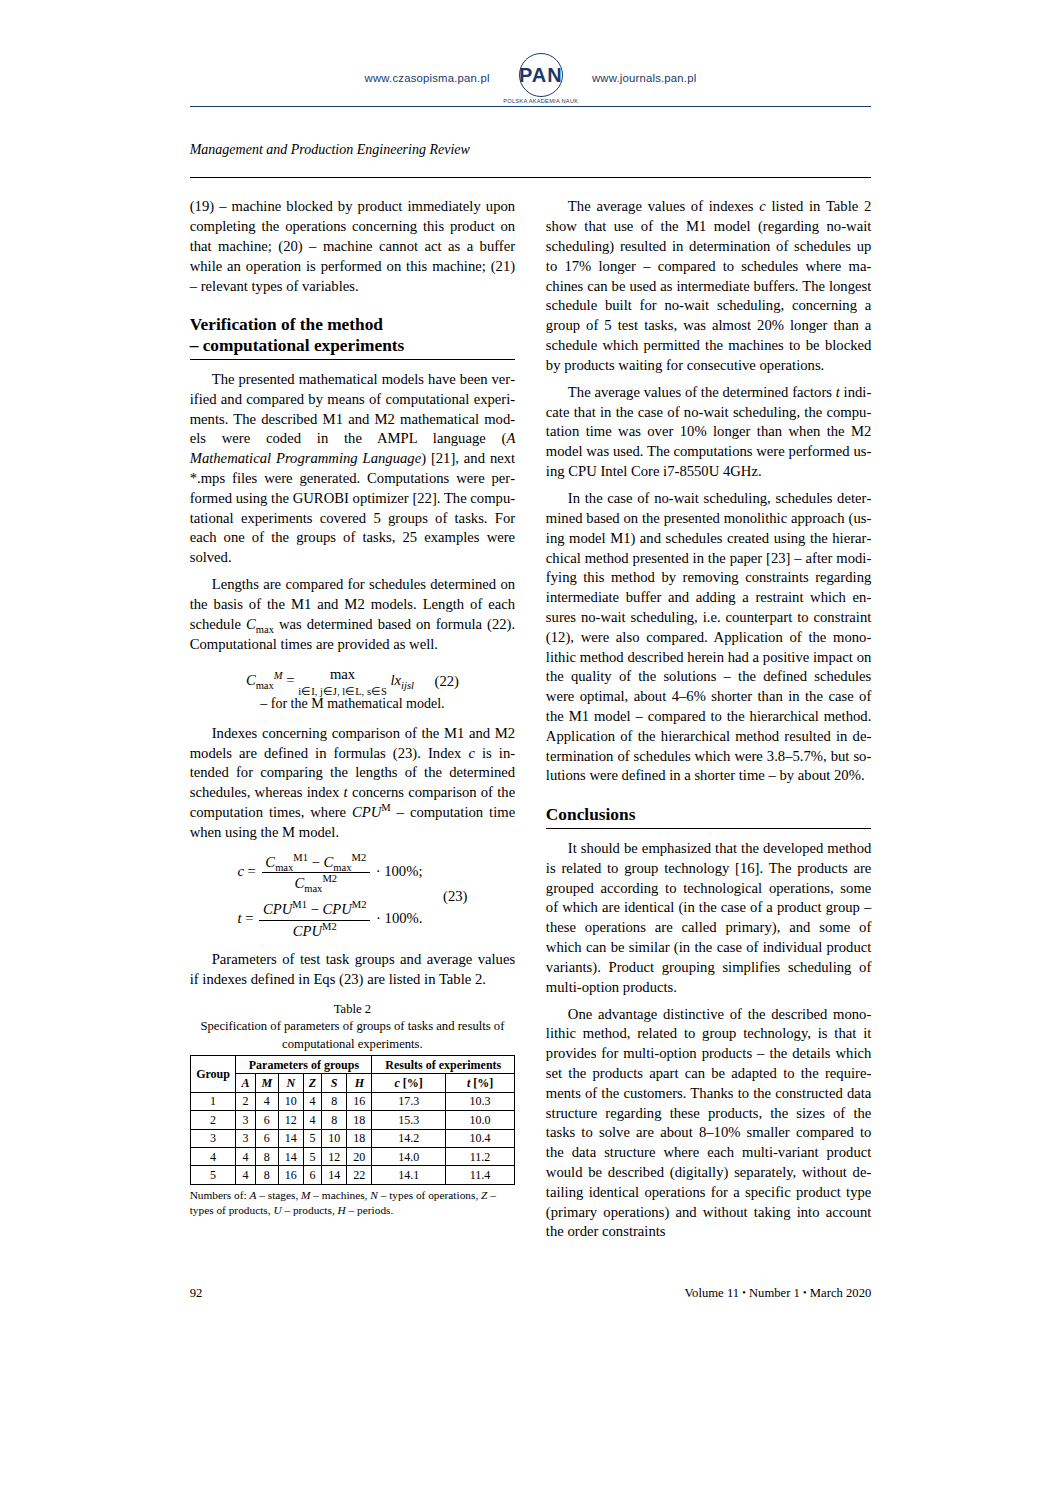www.czasopisma.pan.pl PAN POLSKA AKADEMIA NAUK www.journals.pan.pl
Management and Production Engineering Review
(19) – machine blocked by product immediately upon completing the operations concerning this product on that machine; (20) – machine cannot act as a buffer while an operation is performed on this machine; (21) – relevant types of variables.
Verification of the method
– computational experiments
The presented mathematical models have been verified and compared by means of computational experiments. The described M1 and M2 mathematical models were coded in the AMPL language (A Mathematical Programming Language) [21], and next *.mps files were generated. Computations were performed using the GUROBI optimizer [22]. The computational experiments covered 5 groups of tasks. For each one of the groups of tasks, 25 examples were solved.
Lengths are compared for schedules determined on the basis of the M1 and M2 models. Length of each schedule Cmax was determined based on formula (22). Computational times are provided as well.
CmaxM = max i∈I, j∈J, l∈L, s∈S lxijsl (22)
– for the M mathematical model.
Indexes concerning comparison of the M1 and M2 models are defined in formulas (23). Index c is intended for comparing the lengths of the determined schedules, whereas index t concerns comparison of the computation times, where CPUM – computation time when using the M model.
c = CmaxM1 − CmaxM2 CmaxM2 · 100%; t = CPUM1 − CPUM2 CPUM2 · 100%. (23)
Parameters of test task groups and average values if indexes defined in Eqs (23) are listed in Table 2.
Table 2 Specification of parameters of groups of tasks and results of computational experiments.
| Group | Parameters of groups | Results of experiments |
| --- | --- | --- |
| A | M | N | Z | S | H | c [%] | t [%] |
| 1 | 2 | 4 | 10 | 4 | 8 | 16 | 17.3 | 10.3 |
| 2 | 3 | 6 | 12 | 4 | 8 | 18 | 15.3 | 10.0 |
| 3 | 3 | 6 | 14 | 5 | 10 | 18 | 14.2 | 10.4 |
| 4 | 4 | 8 | 14 | 5 | 12 | 20 | 14.0 | 11.2 |
| 5 | 4 | 8 | 16 | 6 | 14 | 22 | 14.1 | 11.4 |
Numbers of: A – stages, M – machines, N – types of operations, Z – types of products, U – products, H – periods.
The average values of indexes c listed in Table 2 show that use of the M1 model (regarding no-wait scheduling) resulted in determination of schedules up to 17% longer – compared to schedules where machines can be used as intermediate buffers. The longest schedule built for no-wait scheduling, concerning a group of 5 test tasks, was almost 20% longer than a schedule which permitted the machines to be blocked by products waiting for consecutive operations.
The average values of the determined factors t indicate that in the case of no-wait scheduling, the computation time was over 10% longer than when the M2 model was used. The computations were performed using CPU Intel Core i7-8550U 4GHz.
In the case of no-wait scheduling, schedules determined based on the presented monolithic approach (using model M1) and schedules created using the hierarchical method presented in the paper [23] – after modifying this method by removing constraints regarding intermediate buffer and adding a restraint which ensures no-wait scheduling, i.e. counterpart to constraint (12), were also compared. Application of the monolithic method described herein had a positive impact on the quality of the solutions – the defined schedules were optimal, about 4–6% shorter than in the case of the M1 model – compared to the hierarchical method. Application of the hierarchical method resulted in determination of schedules which were 3.8–5.7%, but solutions were defined in a shorter time – by about 20%.
Conclusions
It should be emphasized that the developed method is related to group technology [16]. The products are grouped according to technological operations, some of which are identical (in the case of a product group – these operations are called primary), and some of which can be similar (in the case of individual product variants). Product grouping simplifies scheduling of multi-option products.
One advantage distinctive of the described monolithic method, related to group technology, is that it provides for multi-option products – the details which set the products apart can be adapted to the requirements of the customers. Thanks to the constructed data structure regarding these products, the sizes of the tasks to solve are about 8–10% smaller compared to the data structure where each multi-variant product would be described (digitally) separately, without detailing identical operations for a specific product type (primary operations) and without taking into account the order constraints
92 Volume 11 • Number 1 • March 2020